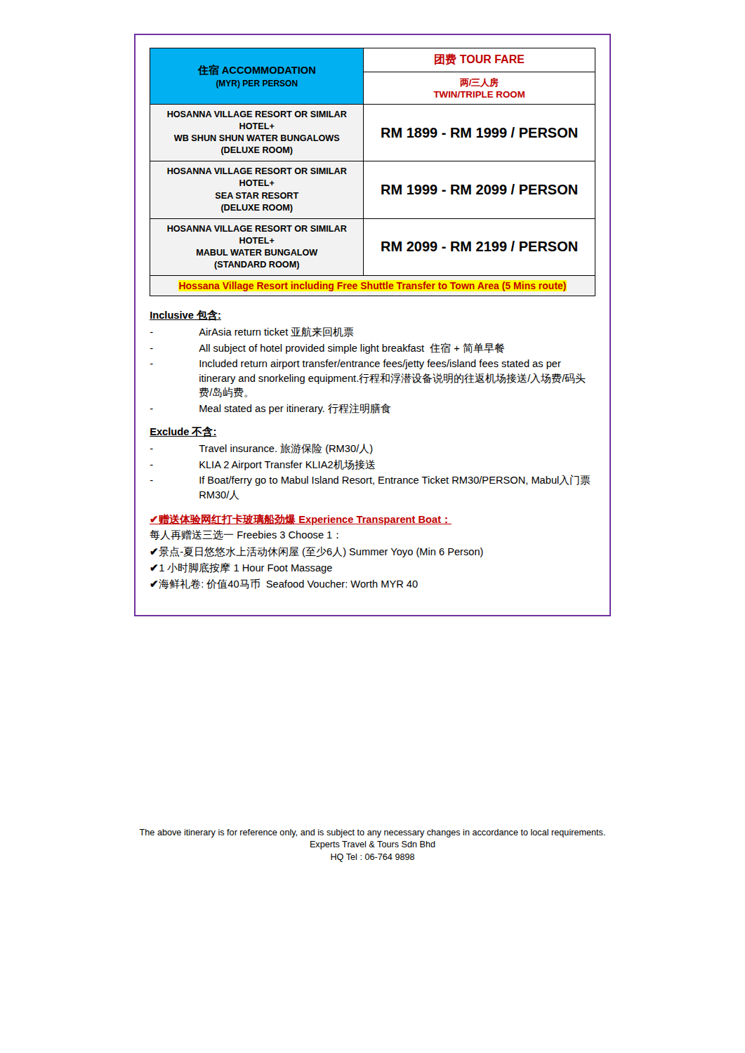| 住宿 ACCOMMODATION (MYR) PER PERSON | 团费 TOUR FARE |
| 两/三人房 TWIN/TRIPLE ROOM |
| HOSANNA VILLAGE RESORT OR SIMILAR HOTEL+ WB SHUN SHUN WATER BUNGALOWS (DELUXE ROOM) | RM 1899 - RM 1999 / PERSON |
| HOSANNA VILLAGE RESORT OR SIMILAR HOTEL+ SEA STAR RESORT (DELUXE ROOM) | RM 1999 - RM 2099 / PERSON |
| HOSANNA VILLAGE RESORT OR SIMILAR HOTEL+ MABUL WATER BUNGALOW (STANDARD ROOM) | RM 2099 - RM 2199 / PERSON |
| Hossana Village Resort including Free Shuttle Transfer to Town Area (5 Mins route) |
Inclusive 包含:
AirAsia return ticket 亚航来回机票
All subject of hotel provided simple light breakfast 住宿 + 简单早餐
Included return airport transfer/entrance fees/jetty fees/island fees stated as per itinerary and snorkeling equipment.行程和浮潜设备说明的往返机场接送/入场费/码头费/岛屿费。
Meal stated as per itinerary. 行程注明膳食
Exclude 不含:
Travel insurance. 旅游保险 (RM30/人)
KLIA 2 Airport Transfer KLIA2机场接送
If Boat/ferry go to Mabul Island Resort, Entrance Ticket RM30/PERSON, Mabul入门票RM30/人
✔赠送体验网红打卡玻璃船劲爆 Experience Transparent Boat：
每人再赠送三选一 Freebies 3 Choose 1：
✔景点-夏日悠悠水上活动休闲屋 (至少6人) Summer Yoyo (Min 6 Person)
✔1 小时脚底按摩 1 Hour Foot Massage
✔海鲜礼卷: 价值40马币 Seafood Voucher: Worth MYR 40
The above itinerary is for reference only, and is subject to any necessary changes in accordance to local requirements.
Experts Travel & Tours Sdn Bhd
HQ Tel : 06-764 9898